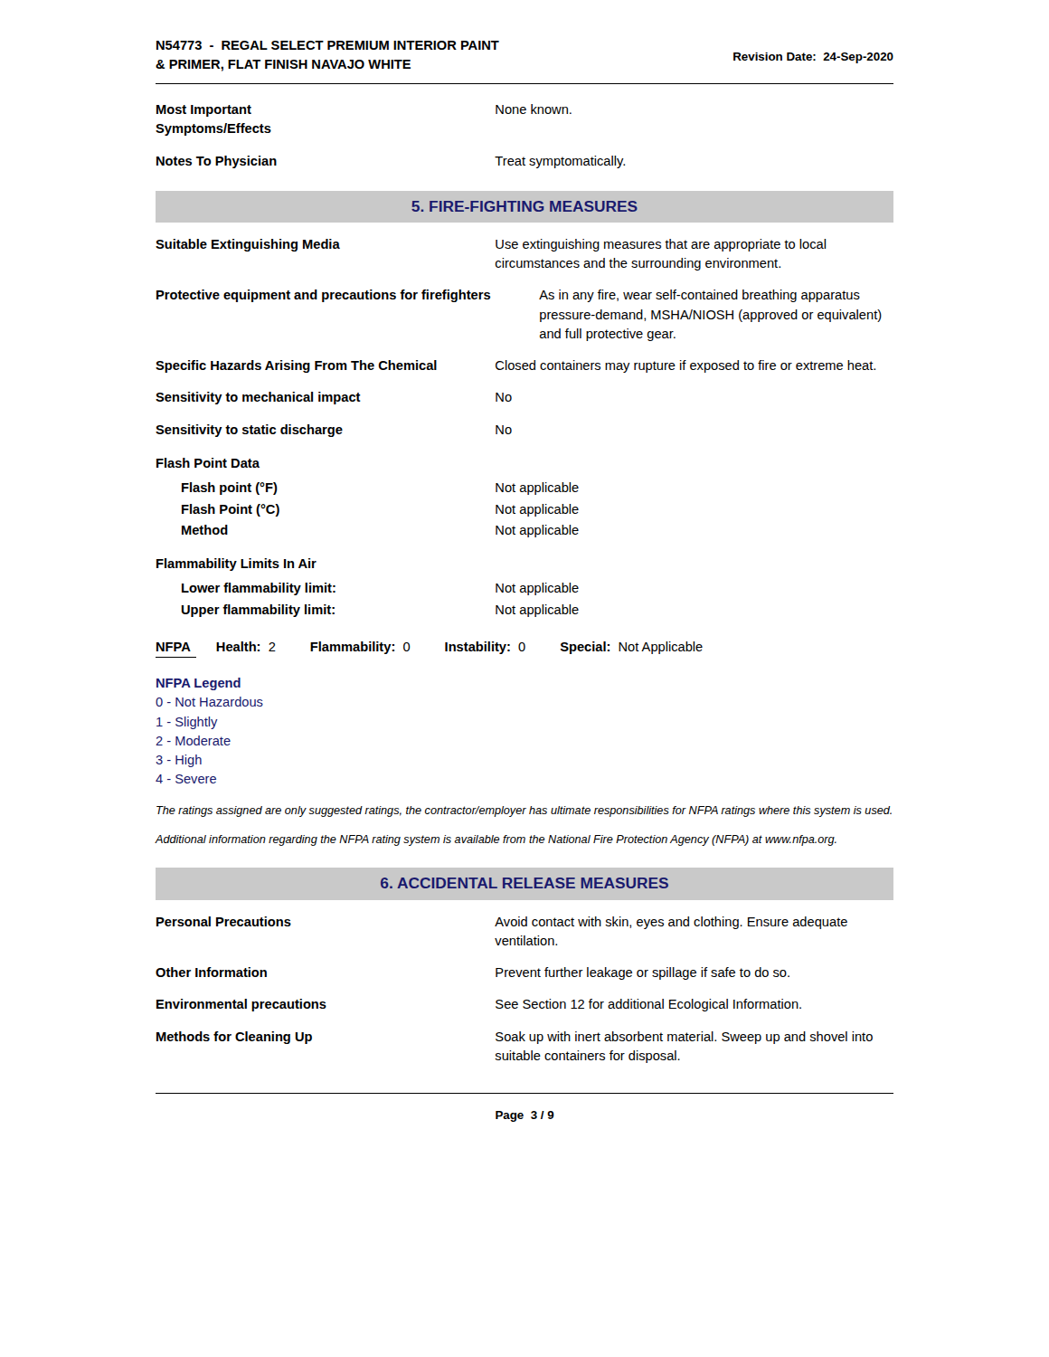N54773 - REGAL SELECT PREMIUM INTERIOR PAINT
& PRIMER, FLAT FINISH NAVAJO WHITE
Revision Date: 24-Sep-2020
Most Important
Symptoms/Effects
None known.
Notes To Physician
Treat symptomatically.
5. FIRE-FIGHTING MEASURES
Suitable Extinguishing Media
Use extinguishing measures that are appropriate to local circumstances and the surrounding environment.
Protective equipment and precautions for firefighters
As in any fire, wear self-contained breathing apparatus pressure-demand, MSHA/NIOSH (approved or equivalent) and full protective gear.
Specific Hazards Arising From The Chemical
Closed containers may rupture if exposed to fire or extreme heat.
Sensitivity to mechanical impact
No
Sensitivity to static discharge
No
Flash Point Data
Flash point (°F)
Not applicable
Flash Point (°C)
Not applicable
Method
Not applicable
Flammability Limits In Air
Lower flammability limit:
Not applicable
Upper flammability limit:
Not applicable
NFPA Health: 2 Flammability: 0 Instability: 0 Special: Not Applicable
NFPA Legend
0 - Not Hazardous
1 - Slightly
2 - Moderate
3 - High
4 - Severe
The ratings assigned are only suggested ratings, the contractor/employer has ultimate responsibilities for NFPA ratings where this system is used.
Additional information regarding the NFPA rating system is available from the National Fire Protection Agency (NFPA) at www.nfpa.org.
6. ACCIDENTAL RELEASE MEASURES
Personal Precautions
Avoid contact with skin, eyes and clothing. Ensure adequate ventilation.
Other Information
Prevent further leakage or spillage if safe to do so.
Environmental precautions
See Section 12 for additional Ecological Information.
Methods for Cleaning Up
Soak up with inert absorbent material. Sweep up and shovel into suitable containers for disposal.
Page 3 / 9